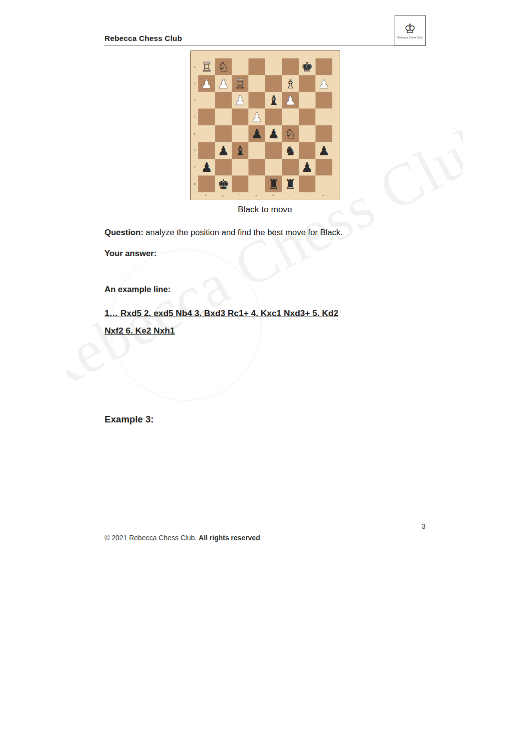Rebecca Chess Club
♔
Rebecca Chess Club
Rebecca Chess Club
1 2 3 4 5 6 7 8 h g f e d c b a ♖ ♘ ♚ ♟ ♟ ♖ ♗ ♟ ♟ ♝ ♟ ♟ ♟ ♟ ♘ ♟ ♝ ♞ ♟ ♟ ♟ ♚ ♜ ♜
Black to move
Question: analyze the position and find the best move for Black.
Your answer:
An example line:
1… Rxd5 2. exd5 Nb4 3. Bxd3 Rc1+ 4. Kxc1 Nxd3+ 5. Kd2 Nxf2 6. Ke2 Nxh1
Example 3:
3
© 2021 Rebecca Chess Club. All rights reserved